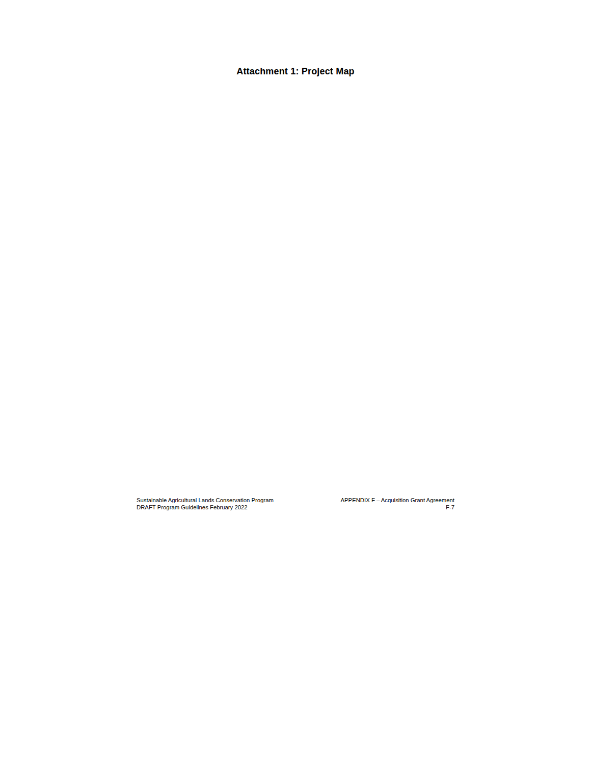Attachment 1: Project Map
Sustainable Agricultural Lands Conservation Program APPENDIX F – Acquisition Grant Agreement
DRAFT Program Guidelines February 2022 F-7